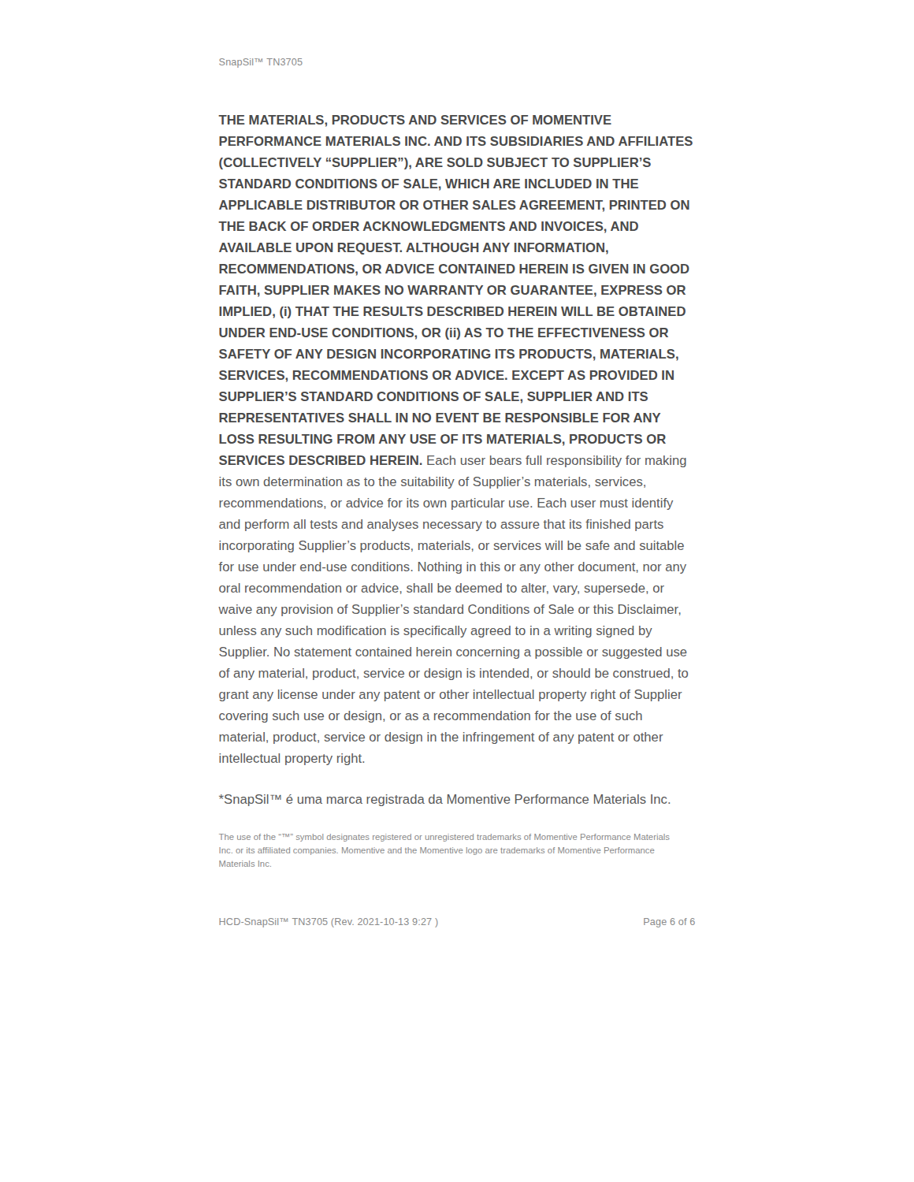SnapSil™ TN3705
THE MATERIALS, PRODUCTS AND SERVICES OF MOMENTIVE PERFORMANCE MATERIALS INC. AND ITS SUBSIDIARIES AND AFFILIATES (COLLECTIVELY “SUPPLIER”), ARE SOLD SUBJECT TO SUPPLIER’S STANDARD CONDITIONS OF SALE, WHICH ARE INCLUDED IN THE APPLICABLE DISTRIBUTOR OR OTHER SALES AGREEMENT, PRINTED ON THE BACK OF ORDER ACKNOWLEDGMENTS AND INVOICES, AND AVAILABLE UPON REQUEST. ALTHOUGH ANY INFORMATION, RECOMMENDATIONS, OR ADVICE CONTAINED HEREIN IS GIVEN IN GOOD FAITH, SUPPLIER MAKES NO WARRANTY OR GUARANTEE, EXPRESS OR IMPLIED, (i) THAT THE RESULTS DESCRIBED HEREIN WILL BE OBTAINED UNDER END-USE CONDITIONS, OR (ii) AS TO THE EFFECTIVENESS OR SAFETY OF ANY DESIGN INCORPORATING ITS PRODUCTS, MATERIALS, SERVICES, RECOMMENDATIONS OR ADVICE. EXCEPT AS PROVIDED IN SUPPLIER’S STANDARD CONDITIONS OF SALE, SUPPLIER AND ITS REPRESENTATIVES SHALL IN NO EVENT BE RESPONSIBLE FOR ANY LOSS RESULTING FROM ANY USE OF ITS MATERIALS, PRODUCTS OR SERVICES DESCRIBED HEREIN. Each user bears full responsibility for making its own determination as to the suitability of Supplier’s materials, services, recommendations, or advice for its own particular use. Each user must identify and perform all tests and analyses necessary to assure that its finished parts incorporating Supplier’s products, materials, or services will be safe and suitable for use under end-use conditions. Nothing in this or any other document, nor any oral recommendation or advice, shall be deemed to alter, vary, supersede, or waive any provision of Supplier’s standard Conditions of Sale or this Disclaimer, unless any such modification is specifically agreed to in a writing signed by Supplier. No statement contained herein concerning a possible or suggested use of any material, product, service or design is intended, or should be construed, to grant any license under any patent or other intellectual property right of Supplier covering such use or design, or as a recommendation for the use of such material, product, service or design in the infringement of any patent or other intellectual property right.
*SnapSil™ é uma marca registrada da Momentive Performance Materials Inc.
The use of the “™” symbol designates registered or unregistered trademarks of Momentive Performance Materials Inc. or its affiliated companies. Momentive and the Momentive logo are trademarks of Momentive Performance Materials Inc.
HCD-SnapSil™ TN3705 (Rev. 2021-10-13 9:27 ) Page 6 of 6